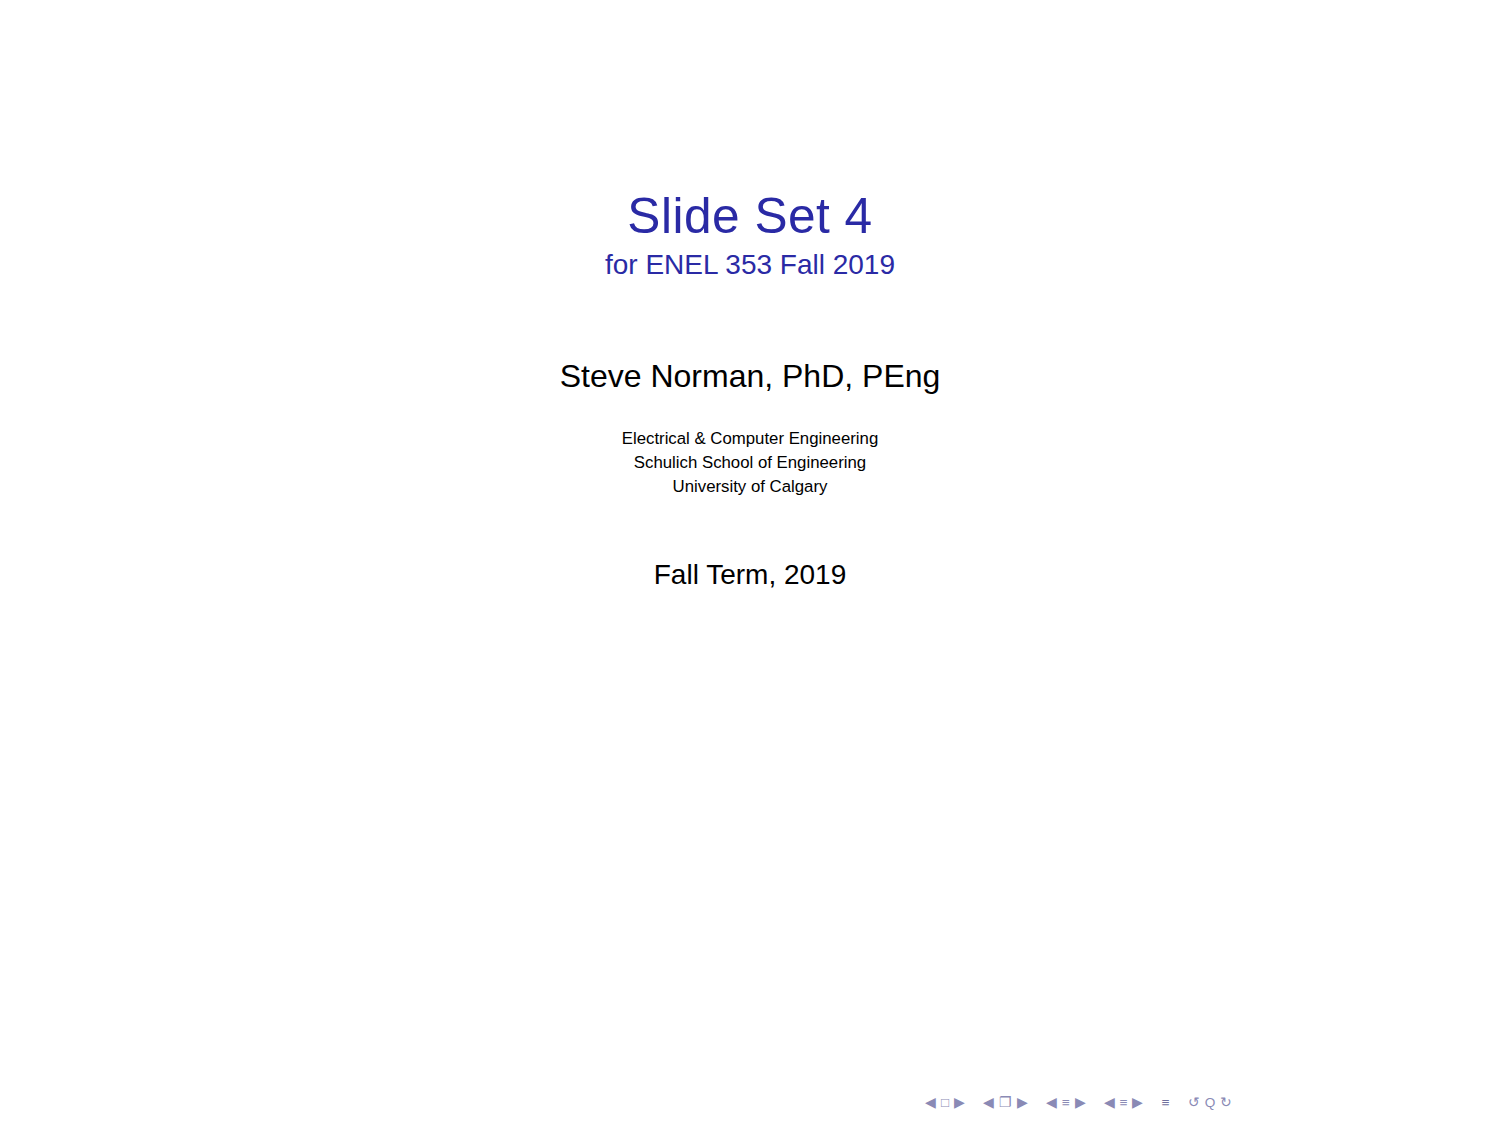Slide Set 4
for ENEL 353 Fall 2019
Steve Norman, PhD, PEng
Electrical & Computer Engineering
Schulich School of Engineering
University of Calgary
Fall Term, 2019
◀□▶ ◀❐▶ ◀≡▶ ◀≡▶ ≡ ↺Q↻